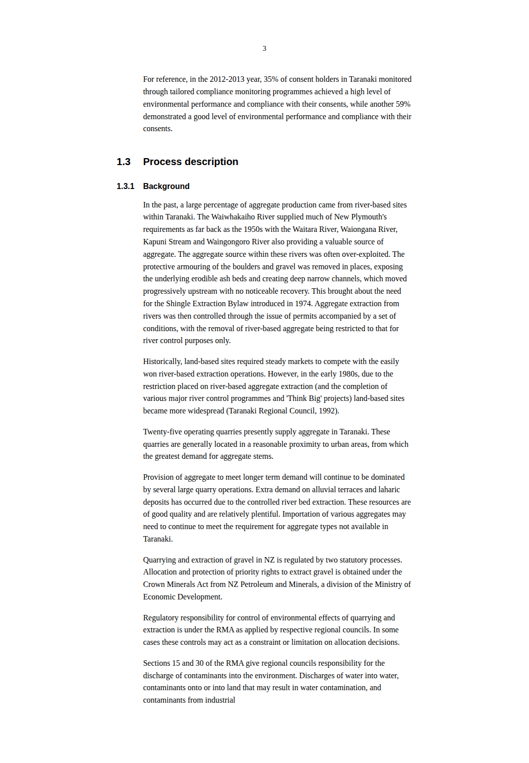3
For reference, in the 2012-2013 year, 35% of consent holders in Taranaki monitored through tailored compliance monitoring programmes achieved a high level of environmental performance and compliance with their consents, while another 59% demonstrated a good level of environmental performance and compliance with their consents.
1.3 Process description
1.3.1 Background
In the past, a large percentage of aggregate production came from river-based sites within Taranaki. The Waiwhakaiho River supplied much of New Plymouth's requirements as far back as the 1950s with the Waitara River, Waiongana River, Kapuni Stream and Waingongoro River also providing a valuable source of aggregate. The aggregate source within these rivers was often over-exploited. The protective armouring of the boulders and gravel was removed in places, exposing the underlying erodible ash beds and creating deep narrow channels, which moved progressively upstream with no noticeable recovery. This brought about the need for the Shingle Extraction Bylaw introduced in 1974. Aggregate extraction from rivers was then controlled through the issue of permits accompanied by a set of conditions, with the removal of river-based aggregate being restricted to that for river control purposes only.
Historically, land-based sites required steady markets to compete with the easily won river-based extraction operations. However, in the early 1980s, due to the restriction placed on river-based aggregate extraction (and the completion of various major river control programmes and 'Think Big' projects) land-based sites became more widespread (Taranaki Regional Council, 1992).
Twenty-five operating quarries presently supply aggregate in Taranaki. These quarries are generally located in a reasonable proximity to urban areas, from which the greatest demand for aggregate stems.
Provision of aggregate to meet longer term demand will continue to be dominated by several large quarry operations. Extra demand on alluvial terraces and laharic deposits has occurred due to the controlled river bed extraction. These resources are of good quality and are relatively plentiful. Importation of various aggregates may need to continue to meet the requirement for aggregate types not available in Taranaki.
Quarrying and extraction of gravel in NZ is regulated by two statutory processes. Allocation and protection of priority rights to extract gravel is obtained under the Crown Minerals Act from NZ Petroleum and Minerals, a division of the Ministry of Economic Development.
Regulatory responsibility for control of environmental effects of quarrying and extraction is under the RMA as applied by respective regional councils. In some cases these controls may act as a constraint or limitation on allocation decisions.
Sections 15 and 30 of the RMA give regional councils responsibility for the discharge of contaminants into the environment. Discharges of water into water, contaminants onto or into land that may result in water contamination, and contaminants from industrial